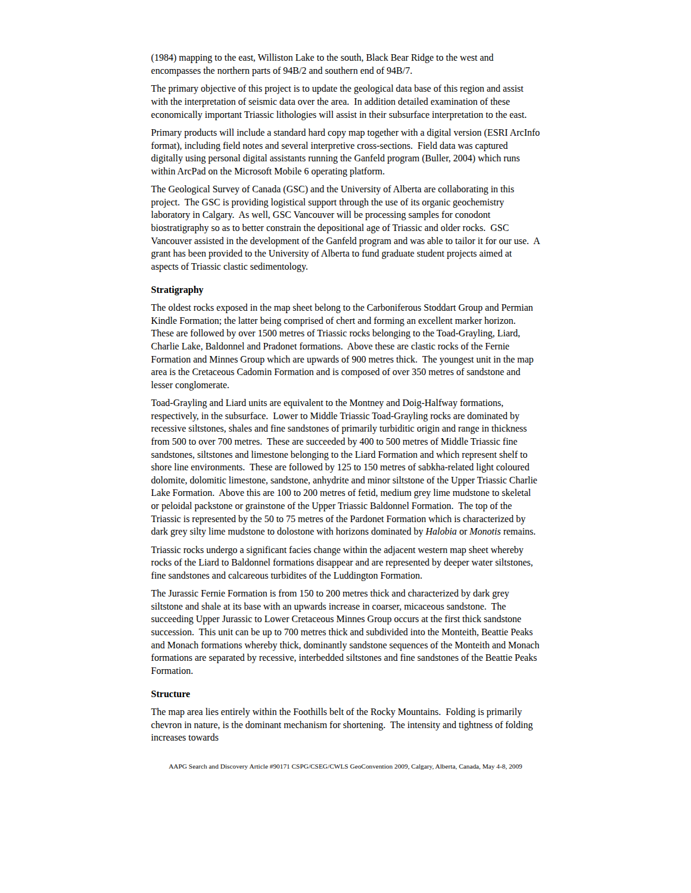(1984) mapping to the east, Williston Lake to the south, Black Bear Ridge to the west and encompasses the northern parts of 94B/2 and southern end of 94B/7.
The primary objective of this project is to update the geological data base of this region and assist with the interpretation of seismic data over the area. In addition detailed examination of these economically important Triassic lithologies will assist in their subsurface interpretation to the east.
Primary products will include a standard hard copy map together with a digital version (ESRI ArcInfo format), including field notes and several interpretive cross-sections. Field data was captured digitally using personal digital assistants running the Ganfeld program (Buller, 2004) which runs within ArcPad on the Microsoft Mobile 6 operating platform.
The Geological Survey of Canada (GSC) and the University of Alberta are collaborating in this project. The GSC is providing logistical support through the use of its organic geochemistry laboratory in Calgary. As well, GSC Vancouver will be processing samples for conodont biostratigraphy so as to better constrain the depositional age of Triassic and older rocks. GSC Vancouver assisted in the development of the Ganfeld program and was able to tailor it for our use. A grant has been provided to the University of Alberta to fund graduate student projects aimed at aspects of Triassic clastic sedimentology.
Stratigraphy
The oldest rocks exposed in the map sheet belong to the Carboniferous Stoddart Group and Permian Kindle Formation; the latter being comprised of chert and forming an excellent marker horizon. These are followed by over 1500 metres of Triassic rocks belonging to the Toad-Grayling, Liard, Charlie Lake, Baldonnel and Pradonet formations. Above these are clastic rocks of the Fernie Formation and Minnes Group which are upwards of 900 metres thick. The youngest unit in the map area is the Cretaceous Cadomin Formation and is composed of over 350 metres of sandstone and lesser conglomerate.
Toad-Grayling and Liard units are equivalent to the Montney and Doig-Halfway formations, respectively, in the subsurface. Lower to Middle Triassic Toad-Grayling rocks are dominated by recessive siltstones, shales and fine sandstones of primarily turbiditic origin and range in thickness from 500 to over 700 metres. These are succeeded by 400 to 500 metres of Middle Triassic fine sandstones, siltstones and limestone belonging to the Liard Formation and which represent shelf to shore line environments. These are followed by 125 to 150 metres of sabkha-related light coloured dolomite, dolomitic limestone, sandstone, anhydrite and minor siltstone of the Upper Triassic Charlie Lake Formation. Above this are 100 to 200 metres of fetid, medium grey lime mudstone to skeletal or peloidal packstone or grainstone of the Upper Triassic Baldonnel Formation. The top of the Triassic is represented by the 50 to 75 metres of the Pardonet Formation which is characterized by dark grey silty lime mudstone to dolostone with horizons dominated by Halobia or Monotis remains.
Triassic rocks undergo a significant facies change within the adjacent western map sheet whereby rocks of the Liard to Baldonnel formations disappear and are represented by deeper water siltstones, fine sandstones and calcareous turbidites of the Luddington Formation.
The Jurassic Fernie Formation is from 150 to 200 metres thick and characterized by dark grey siltstone and shale at its base with an upwards increase in coarser, micaceous sandstone. The succeeding Upper Jurassic to Lower Cretaceous Minnes Group occurs at the first thick sandstone succession. This unit can be up to 700 metres thick and subdivided into the Monteith, Beattie Peaks and Monach formations whereby thick, dominantly sandstone sequences of the Monteith and Monach formations are separated by recessive, interbedded siltstones and fine sandstones of the Beattie Peaks Formation.
Structure
The map area lies entirely within the Foothills belt of the Rocky Mountains. Folding is primarily chevron in nature, is the dominant mechanism for shortening. The intensity and tightness of folding increases towards
AAPG Search and Discovery Article #90171 CSPG/CSEG/CWLS GeoConvention 2009, Calgary, Alberta, Canada, May 4-8, 2009